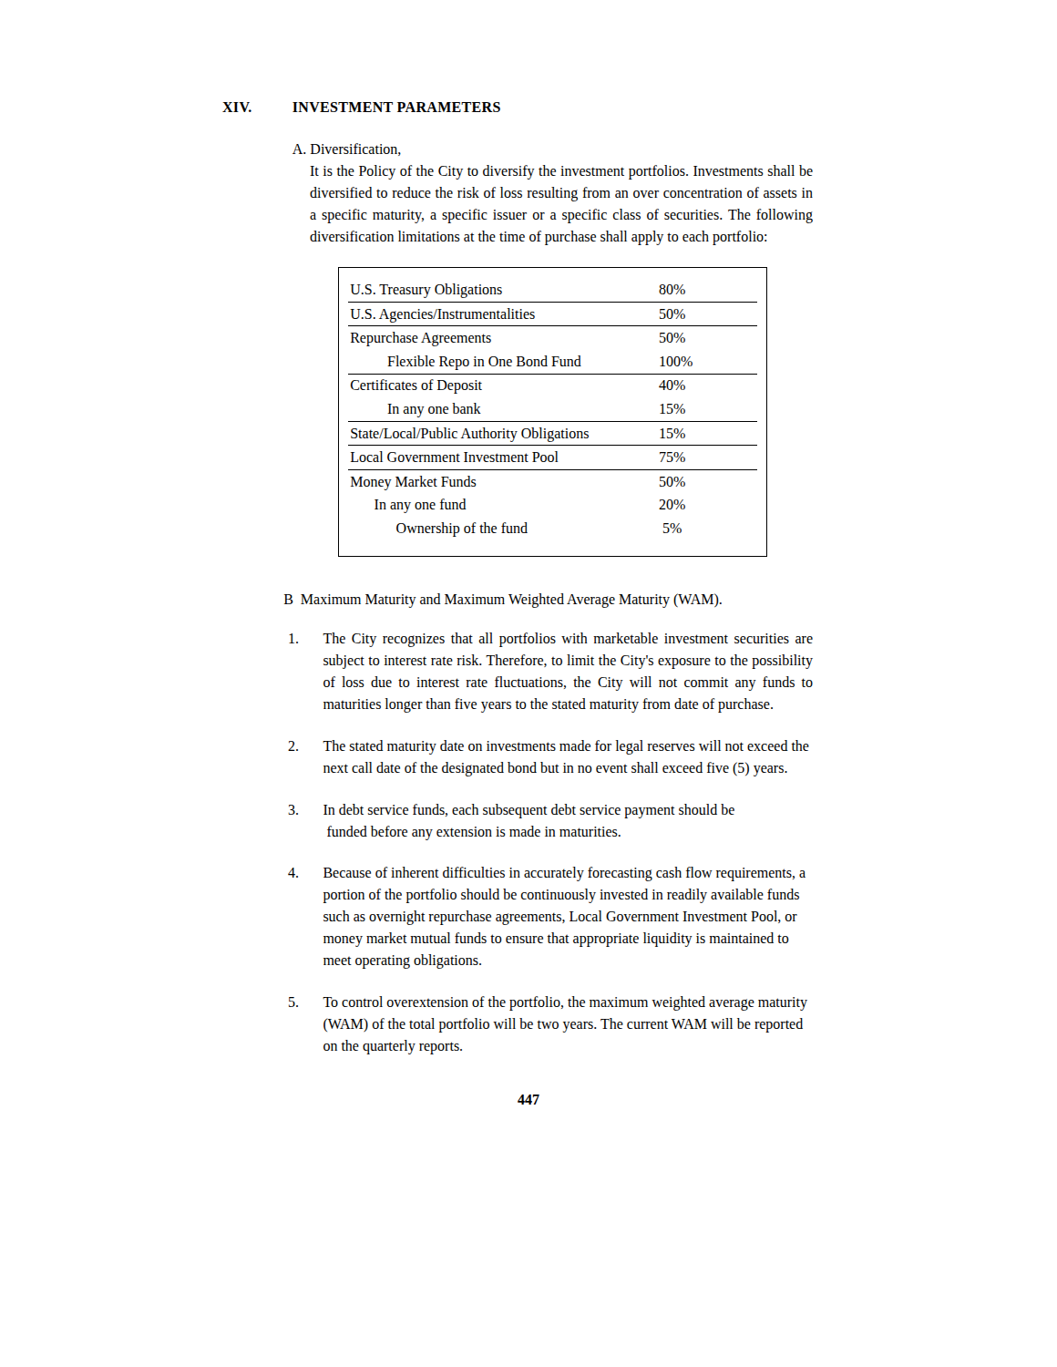XIV. INVESTMENT PARAMETERS
A. Diversification,
It is the Policy of the City to diversify the investment portfolios. Investments shall be diversified to reduce the risk of loss resulting from an over concentration of assets in a specific maturity, a specific issuer or a specific class of securities. The following diversification limitations at the time of purchase shall apply to each portfolio:
| U.S. Treasury Obligations | 80% |
| U.S. Agencies/Instrumentalities | 50% |
| Repurchase Agreements | 50% |
| Flexible Repo in One Bond Fund | 100% |
| Certificates of Deposit | 40% |
| In any one bank | 15% |
| State/Local/Public Authority Obligations | 15% |
| Local Government Investment Pool | 75% |
| Money Market Funds | 50% |
| In any one fund | 20% |
| Ownership of the fund | 5% |
B Maximum Maturity and Maximum Weighted Average Maturity (WAM).
The City recognizes that all portfolios with marketable investment securities are subject to interest rate risk. Therefore, to limit the City's exposure to the possibility of loss due to interest rate fluctuations, the City will not commit any funds to maturities longer than five years to the stated maturity from date of purchase.
The stated maturity date on investments made for legal reserves will not exceed the next call date of the designated bond but in no event shall exceed five (5) years.
In debt service funds, each subsequent debt service payment should be
funded before any extension is made in maturities.
Because of inherent difficulties in accurately forecasting cash flow requirements, a portion of the portfolio should be continuously invested in readily available funds such as overnight repurchase agreements, Local Government Investment Pool, or money market mutual funds to ensure that appropriate liquidity is maintained to meet operating obligations.
To control overextension of the portfolio, the maximum weighted average maturity (WAM) of the total portfolio will be two years. The current WAM will be reported on the quarterly reports.
447